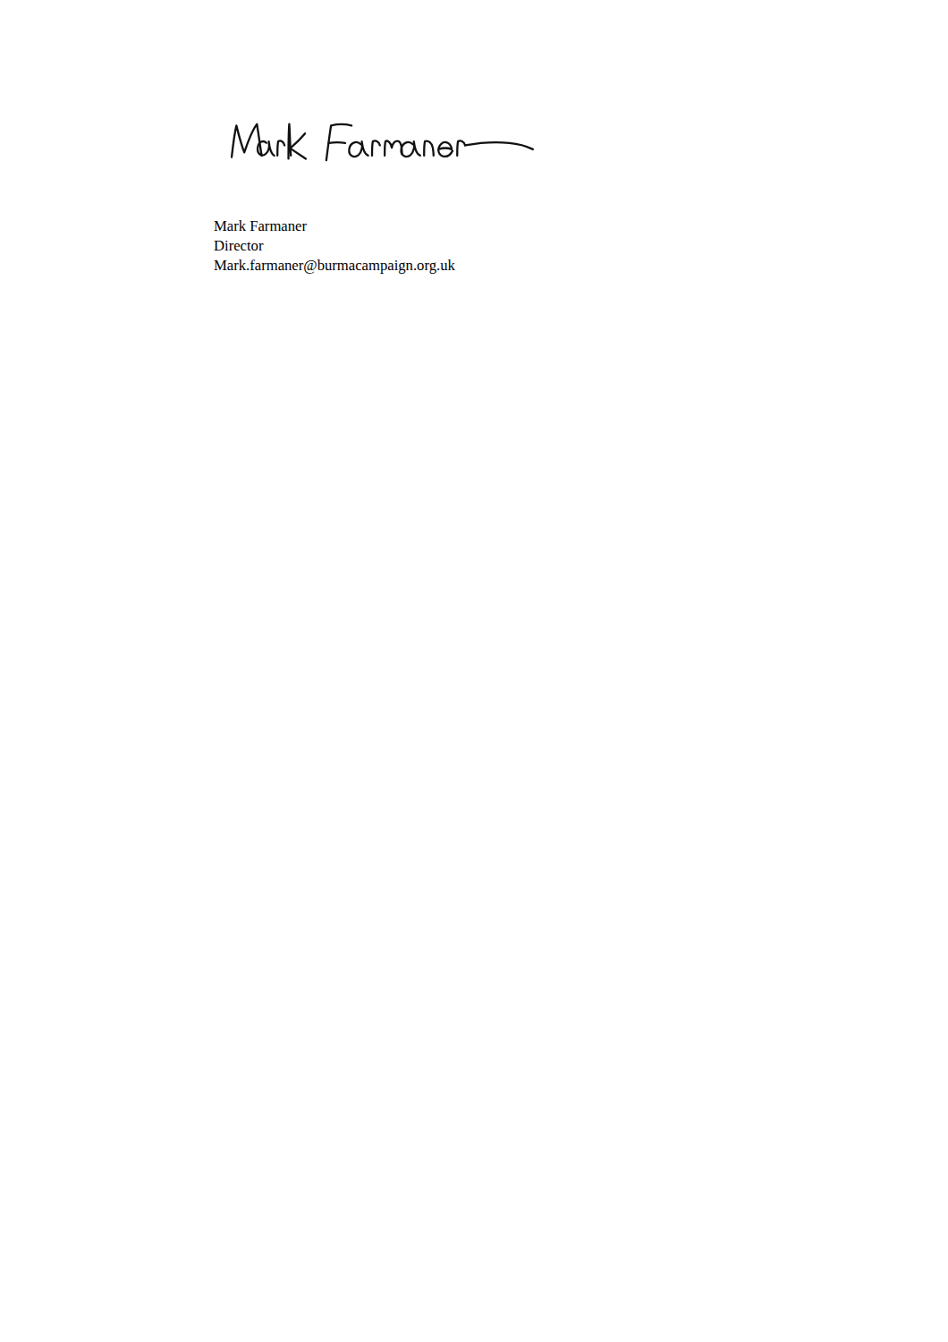Mark Farmaner
Director
Mark.farmaner@burmacampaign.org.uk